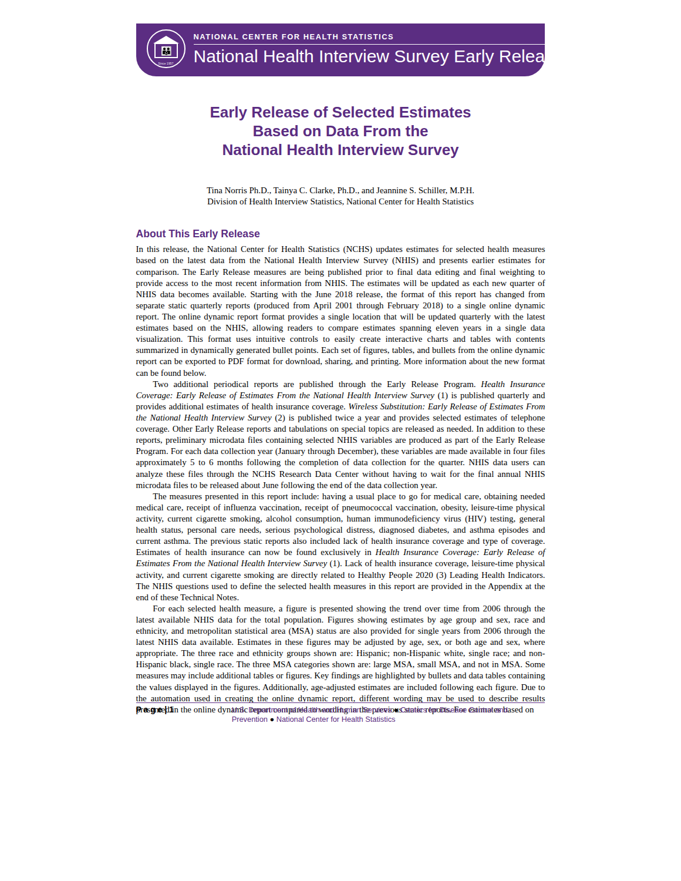👪
Since 1957
NATIONAL CENTER FOR HEALTH STATISTICS
National Health Interview Survey Early Release Program
Early Release of Selected Estimates
Based on Data From the
National Health Interview Survey
Tina Norris Ph.D., Tainya C. Clarke, Ph.D., and Jeannine S. Schiller, M.P.H.
Division of Health Interview Statistics, National Center for Health Statistics
About This Early Release
In this release, the National Center for Health Statistics (NCHS) updates estimates for selected health measures based on the latest data from the National Health Interview Survey (NHIS) and presents earlier estimates for comparison. The Early Release measures are being published prior to final data editing and final weighting to provide access to the most recent information from NHIS. The estimates will be updated as each new quarter of NHIS data becomes available. Starting with the June 2018 release, the format of this report has changed from separate static quarterly reports (produced from April 2001 through February 2018) to a single online dynamic report. The online dynamic report format provides a single location that will be updated quarterly with the latest estimates based on the NHIS, allowing readers to compare estimates spanning eleven years in a single data visualization. This format uses intuitive controls to easily create interactive charts and tables with contents summarized in dynamically generated bullet points. Each set of figures, tables, and bullets from the online dynamic report can be exported to PDF format for download, sharing, and printing. More information about the new format can be found below.
Two additional periodical reports are published through the Early Release Program. Health Insurance Coverage: Early Release of Estimates From the National Health Interview Survey (1) is published quarterly and provides additional estimates of health insurance coverage. Wireless Substitution: Early Release of Estimates From the National Health Interview Survey (2) is published twice a year and provides selected estimates of telephone coverage. Other Early Release reports and tabulations on special topics are released as needed. In addition to these reports, preliminary microdata files containing selected NHIS variables are produced as part of the Early Release Program. For each data collection year (January through December), these variables are made available in four files approximately 5 to 6 months following the completion of data collection for the quarter. NHIS data users can analyze these files through the NCHS Research Data Center without having to wait for the final annual NHIS microdata files to be released about June following the end of the data collection year.
The measures presented in this report include: having a usual place to go for medical care, obtaining needed medical care, receipt of influenza vaccination, receipt of pneumococcal vaccination, obesity, leisure-time physical activity, current cigarette smoking, alcohol consumption, human immunodeficiency virus (HIV) testing, general health status, personal care needs, serious psychological distress, diagnosed diabetes, and asthma episodes and current asthma. The previous static reports also included lack of health insurance coverage and type of coverage. Estimates of health insurance can now be found exclusively in Health Insurance Coverage: Early Release of Estimates From the National Health Interview Survey (1). Lack of health insurance coverage, leisure-time physical activity, and current cigarette smoking are directly related to Healthy People 2020 (3) Leading Health Indicators. The NHIS questions used to define the selected health measures in this report are provided in the Appendix at the end of these Technical Notes.
For each selected health measure, a figure is presented showing the trend over time from 2006 through the latest available NHIS data for the total population. Figures showing estimates by age group and sex, race and ethnicity, and metropolitan statistical area (MSA) status are also provided for single years from 2006 through the latest NHIS data available. Estimates in these figures may be adjusted by age, sex, or both age and sex, where appropriate. The three race and ethnicity groups shown are: Hispanic; non-Hispanic white, single race; and non-Hispanic black, single race. The three MSA categories shown are: large MSA, small MSA, and not in MSA. Some measures may include additional tables or figures. Key findings are highlighted by bullets and data tables containing the values displayed in the figures. Additionally, age-adjusted estimates are included following each figure. Due to the automation used in creating the online dynamic report, different wording may be used to describe results presented in the online dynamic report compared to wording in the previous static reports. For estimates based on
P a g e | 1
U.S. Department of Health and Human Services ● Centers for Disease Control and Prevention ● National Center for Health Statistics